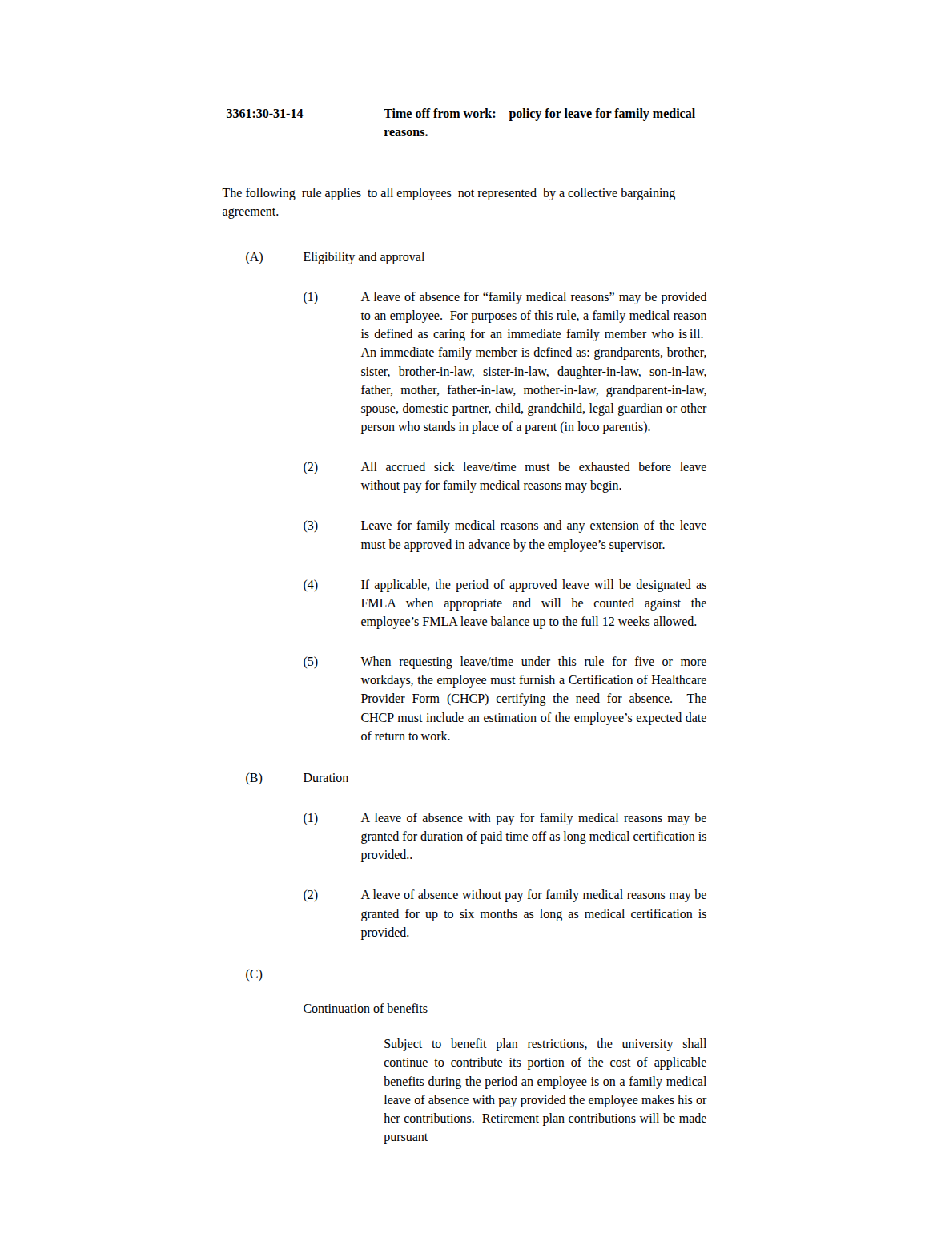3361:30-31-14
Time off from work: policy for leave for family medical reasons.
The following rule applies to all employees not represented by a collective bargaining agreement.
(A)
Eligibility and approval
(1)
A leave of absence for “family medical reasons” may be provided to an employee. For purposes of this rule, a family medical reason is defined as caring for an immediate family member who is ill. An immediate family member is defined as: grandparents, brother, sister, brother-in-law, sister-in-law, daughter-in-law, son-in-law, father, mother, father-in-law, mother-in-law, grandparent-in-law, spouse, domestic partner, child, grandchild, legal guardian or other person who stands in place of a parent (in loco parentis).
(2)
All accrued sick leave/time must be exhausted before leave without pay for family medical reasons may begin.
(3)
Leave for family medical reasons and any extension of the leave must be approved in advance by the employee’s supervisor.
(4)
If applicable, the period of approved leave will be designated as FMLA when appropriate and will be counted against the employee’s FMLA leave balance up to the full 12 weeks allowed.
(5)
When requesting leave/time under this rule for five or more workdays, the employee must furnish a Certification of Healthcare Provider Form (CHCP) certifying the need for absence. The CHCP must include an estimation of the employee’s expected date of return to work.
(B)
Duration
(1)
A leave of absence with pay for family medical reasons may be granted for duration of paid time off as long medical certification is provided..
(2)
A leave of absence without pay for family medical reasons may be granted for up to six months as long as medical certification is provided.
(C)
Continuation of benefits
Subject to benefit plan restrictions, the university shall continue to contribute its portion of the cost of applicable benefits during the period an employee is on a family medical leave of absence with pay provided the employee makes his or her contributions. Retirement plan contributions will be made pursuant